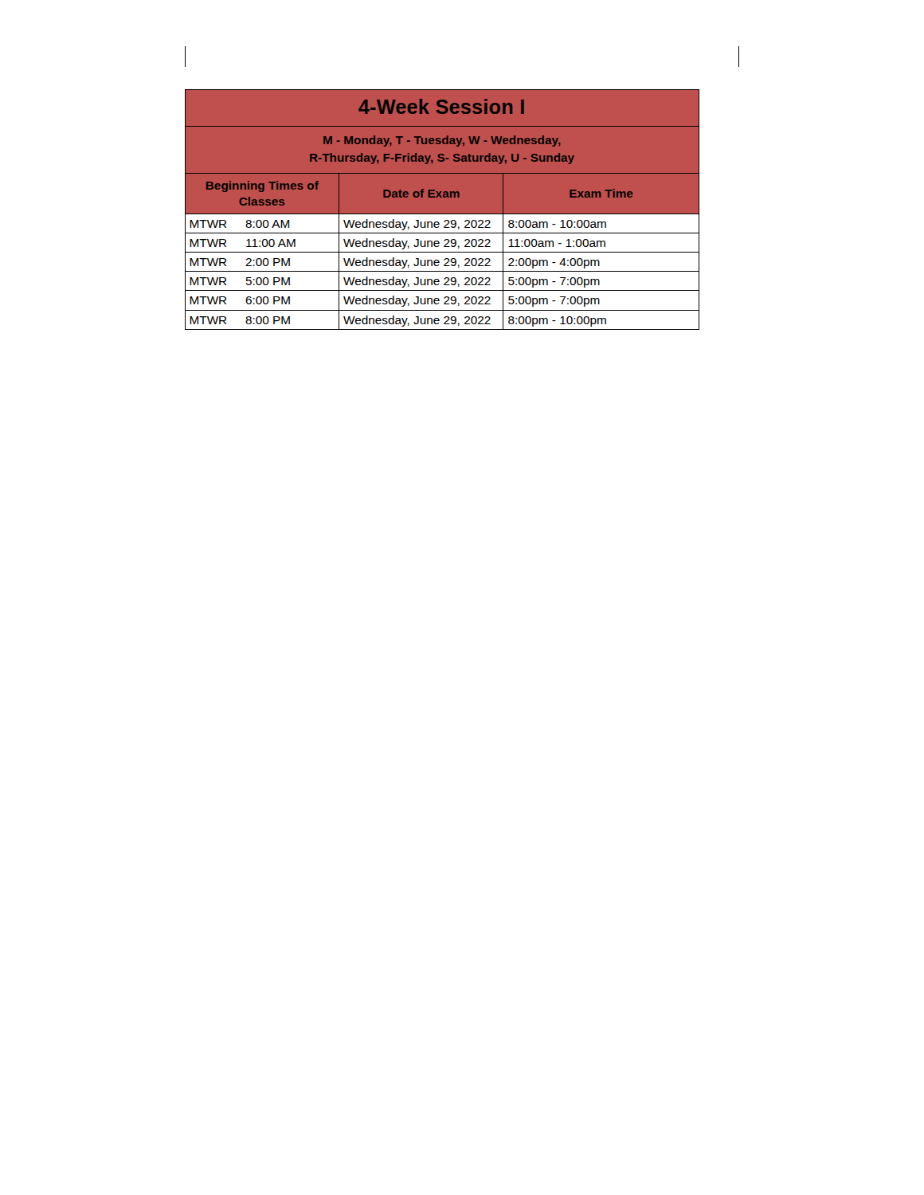| 4-Week Session I |
| M - Monday, T - Tuesday, W - Wednesday, R-Thursday, F-Friday, S- Saturday, U - Sunday |
| Beginning Times of Classes | Date of Exam | Exam Time |
| MTWR 8:00 AM | Wednesday, June 29, 2022 | 8:00am - 10:00am |
| MTWR 11:00 AM | Wednesday, June 29, 2022 | 11:00am - 1:00am |
| MTWR 2:00 PM | Wednesday, June 29, 2022 | 2:00pm - 4:00pm |
| MTWR 5:00 PM | Wednesday, June 29, 2022 | 5:00pm - 7:00pm |
| MTWR 6:00 PM | Wednesday, June 29, 2022 | 5:00pm - 7:00pm |
| MTWR 8:00 PM | Wednesday, June 29, 2022 | 8:00pm - 10:00pm |